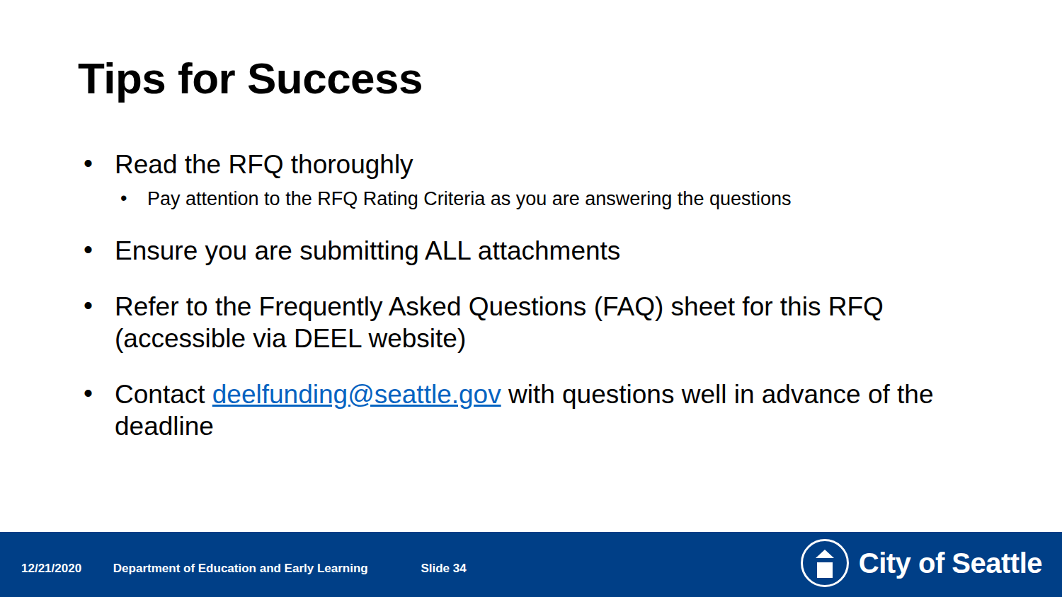Tips for Success
Read the RFQ thoroughly
Pay attention to the RFQ Rating Criteria as you are answering the questions
Ensure you are submitting ALL attachments
Refer to the Frequently Asked Questions (FAQ) sheet for this RFQ (accessible via DEEL website)
Contact deelfunding@seattle.gov with questions well in advance of the deadline
12/21/2020 Department of Education and Early Learning Slide 34
City of Seattle